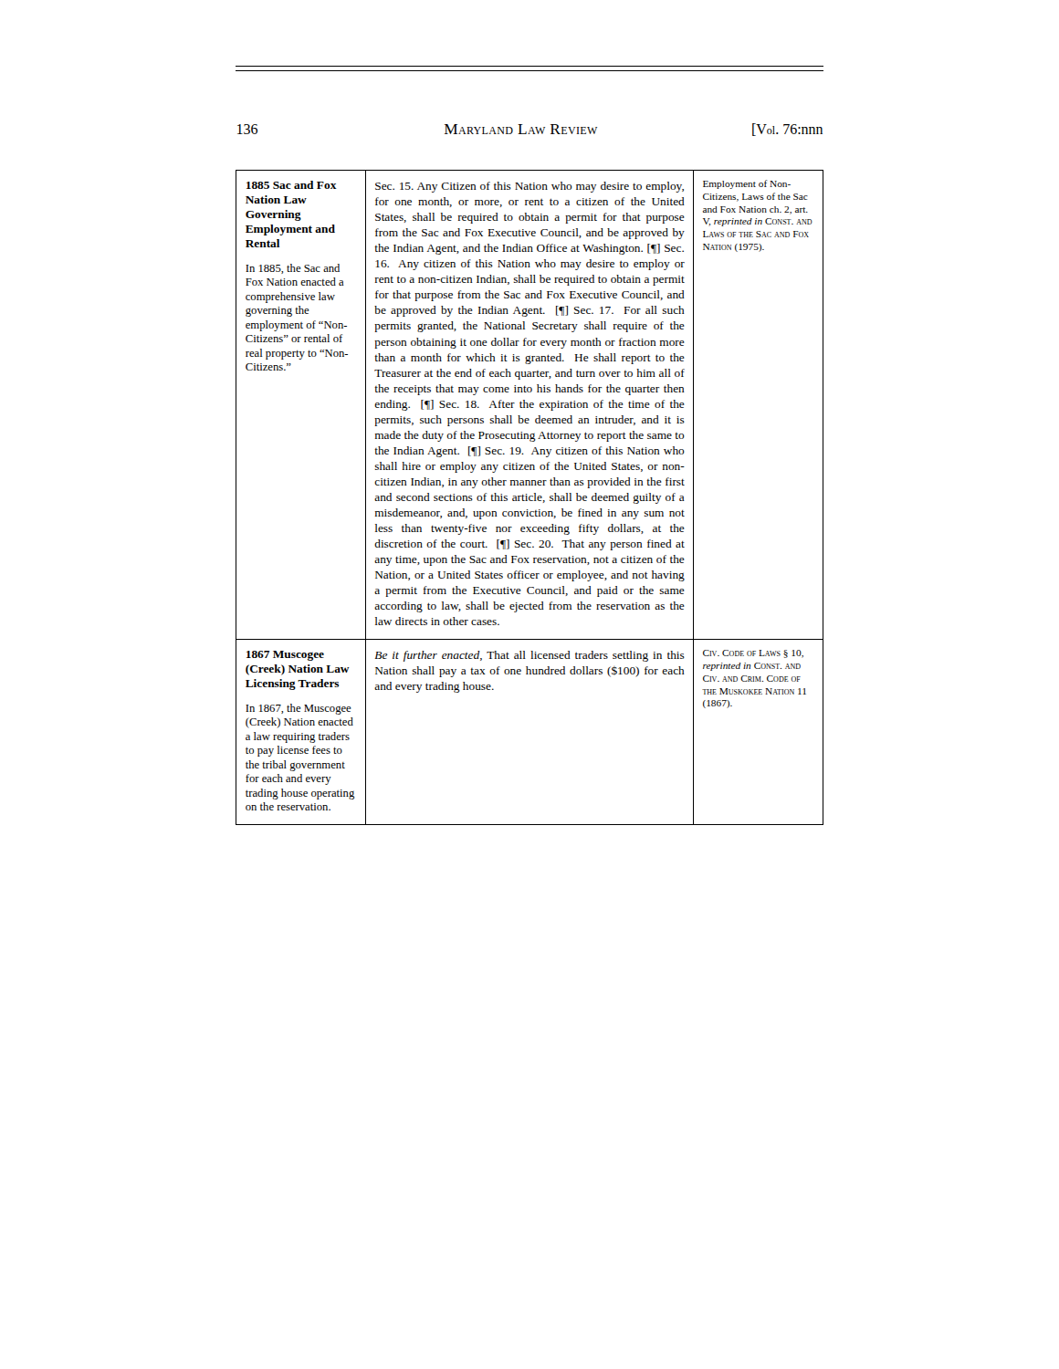136
Maryland Law Review
[Vol. 76:nnn
| 1885 Sac and Fox Nation Law Governing Employment and Rental In 1885, the Sac and Fox Nation enacted a comprehensive law governing the employment of “Non-Citizens” or rental of real property to “Non-Citizens.” | Sec. 15. Any Citizen of this Nation who may desire to employ, for one month, or more, or rent to a citizen of the United States, shall be required to obtain a permit for that purpose from the Sac and Fox Executive Council, and be approved by the Indian Agent, and the Indian Office at Washington. [ ¶ ] Sec. 16. Any citizen of this Nation who may desire to employ or rent to a non-citizen Indian, shall be required to obtain a permit for that purpose from the Sac and Fox Executive Council, and be approved by the Indian Agent. [ ¶ ] Sec. 17. For all such permits granted, the National Secretary shall require of the person obtaining it one dollar for every month or fraction more than a month for which it is granted. He shall report to the Treasurer at the end of each quarter, and turn over to him all of the receipts that may come into his hands for the quarter then ending. [ ¶ ] Sec. 18. After the expiration of the time of the permits, such persons shall be deemed an intruder, and it is made the duty of the Prosecuting Attorney to report the same to the Indian Agent. [ ¶ ] Sec. 19. Any citizen of this Nation who shall hire or employ any citizen of the United States, or non-citizen Indian, in any other manner than as provided in the first and second sections of this article, shall be deemed guilty of a misdemeanor, and, upon conviction, be fined in any sum not less than twenty-five nor exceeding fifty dollars, at the discretion of the court. [ ¶ ] Sec. 20. That any person fined at any time, upon the Sac and Fox reservation, not a citizen of the Nation, or a United States officer or employee, and not having a permit from the Executive Council, and paid or the same according to law, shall be ejected from the reservation as the law directs in other cases. | Employment of Non-Citizens, Laws of the Sac and Fox Nation ch. 2, art. V, reprinted in Const. and Laws of the Sac and Fox Nation (1975). |
| 1867 Muscogee (Creek) Nation Law Licensing Traders In 1867, the Muscogee (Creek) Nation enacted a law requiring traders to pay license fees to the tribal government for each and every trading house operating on the reservation. | Be it further enacted , That all licensed traders settling in this Nation shall pay a tax of one hundred dollars ($100) for each and every trading house. | Civ. Code of Laws § 10, reprinted in Const. and Civ. and Crim. Code of the Muskokee Nation 11 (1867). |